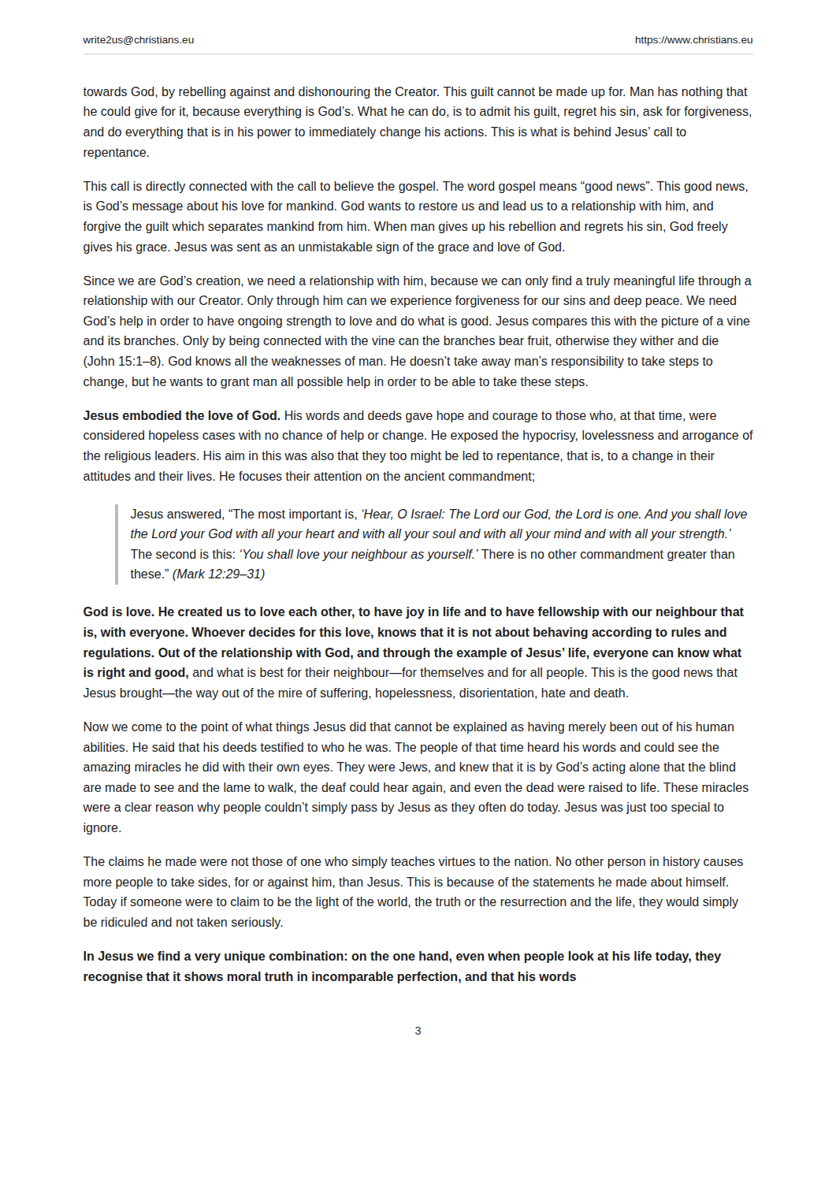write2us@christians.eu https://www.christians.eu
towards God, by rebelling against and dishonouring the Creator. This guilt cannot be made up for. Man has nothing that he could give for it, because everything is God’s. What he can do, is to admit his guilt, regret his sin, ask for forgiveness, and do everything that is in his power to immediately change his actions. This is what is behind Jesus’ call to repentance.
This call is directly connected with the call to believe the gospel. The word gospel means “good news”. This good news, is God’s message about his love for mankind. God wants to restore us and lead us to a relationship with him, and forgive the guilt which separates mankind from him. When man gives up his rebellion and regrets his sin, God freely gives his grace. Jesus was sent as an unmistakable sign of the grace and love of God.
Since we are God’s creation, we need a relationship with him, because we can only find a truly meaningful life through a relationship with our Creator. Only through him can we experience forgiveness for our sins and deep peace. We need God’s help in order to have ongoing strength to love and do what is good. Jesus compares this with the picture of a vine and its branches. Only by being connected with the vine can the branches bear fruit, otherwise they wither and die (John 15:1–8). God knows all the weaknesses of man. He doesn’t take away man’s responsibility to take steps to change, but he wants to grant man all possible help in order to be able to take these steps.
Jesus embodied the love of God. His words and deeds gave hope and courage to those who, at that time, were considered hopeless cases with no chance of help or change. He exposed the hypocrisy, lovelessness and arrogance of the religious leaders. His aim in this was also that they too might be led to repentance, that is, to a change in their attitudes and their lives. He focuses their attention on the ancient commandment;
Jesus answered, “The most important is, ‘Hear, O Israel: The Lord our God, the Lord is one. And you shall love the Lord your God with all your heart and with all your soul and with all your mind and with all your strength.’ The second is this: ‘You shall love your neighbour as yourself.’ There is no other commandment greater than these.” (Mark 12:29–31)
God is love. He created us to love each other, to have joy in life and to have fellowship with our neighbour that is, with everyone. Whoever decides for this love, knows that it is not about behaving according to rules and regulations. Out of the relationship with God, and through the example of Jesus’ life, everyone can know what is right and good, and what is best for their neighbour—for themselves and for all people. This is the good news that Jesus brought—the way out of the mire of suffering, hopelessness, disorientation, hate and death.
Now we come to the point of what things Jesus did that cannot be explained as having merely been out of his human abilities. He said that his deeds testified to who he was. The people of that time heard his words and could see the amazing miracles he did with their own eyes. They were Jews, and knew that it is by God’s acting alone that the blind are made to see and the lame to walk, the deaf could hear again, and even the dead were raised to life. These miracles were a clear reason why people couldn’t simply pass by Jesus as they often do today. Jesus was just too special to ignore.
The claims he made were not those of one who simply teaches virtues to the nation. No other person in history causes more people to take sides, for or against him, than Jesus. This is because of the statements he made about himself. Today if someone were to claim to be the light of the world, the truth or the resurrection and the life, they would simply be ridiculed and not taken seriously.
In Jesus we find a very unique combination: on the one hand, even when people look at his life today, they recognise that it shows moral truth in incomparable perfection, and that his words
3